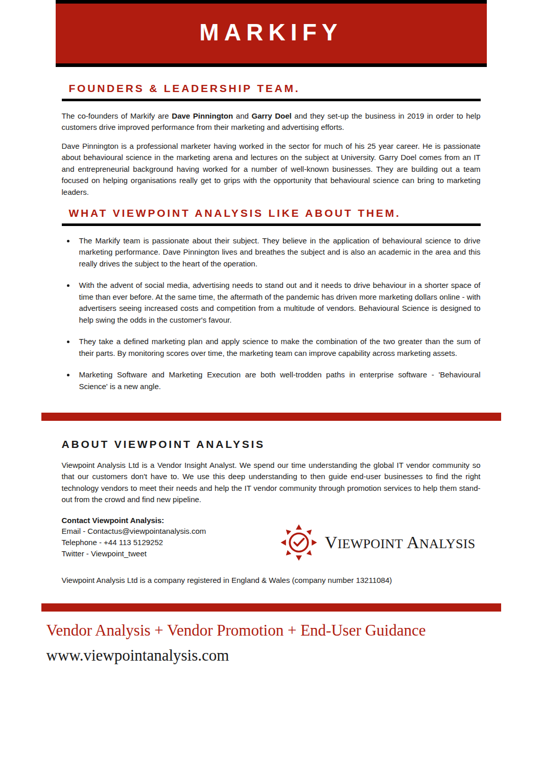MARKIFY
FOUNDERS & LEADERSHIP TEAM.
The co-founders of Markify are Dave Pinnington and Garry Doel and they set-up the business in 2019 in order to help customers drive improved performance from their marketing and advertising efforts.
Dave Pinnington is a professional marketer having worked in the sector for much of his 25 year career. He is passionate about behavioural science in the marketing arena and lectures on the subject at University. Garry Doel comes from an IT and entrepreneurial background having worked for a number of well-known businesses. They are building out a team focused on helping organisations really get to grips with the opportunity that behavioural science can bring to marketing leaders.
WHAT VIEWPOINT ANALYSIS LIKE ABOUT THEM.
The Markify team is passionate about their subject. They believe in the application of behavioural science to drive marketing performance. Dave Pinnington lives and breathes the subject and is also an academic in the area and this really drives the subject to the heart of the operation.
With the advent of social media, advertising needs to stand out and it needs to drive behaviour in a shorter space of time than ever before. At the same time, the aftermath of the pandemic has driven more marketing dollars online - with advertisers seeing increased costs and competition from a multitude of vendors. Behavioural Science is designed to help swing the odds in the customer's favour.
They take a defined marketing plan and apply science to make the combination of the two greater than the sum of their parts. By monitoring scores over time, the marketing team can improve capability across marketing assets.
Marketing Software and Marketing Execution are both well-trodden paths in enterprise software - 'Behavioural Science' is a new angle.
ABOUT VIEWPOINT ANALYSIS
Viewpoint Analysis Ltd is a Vendor Insight Analyst. We spend our time understanding the global IT vendor community so that our customers don't have to. We use this deep understanding to then guide end-user businesses to find the right technology vendors to meet their needs and help the IT vendor community through promotion services to help them stand-out from the crowd and find new pipeline.
Contact Viewpoint Analysis:
Email - Contactus@viewpointanalysis.com
Telephone - +44 113 5129252
Twitter - Viewpoint_tweet
VIEWPOINT ANALYSIS
Viewpoint Analysis Ltd is a company registered in England & Wales (company number 13211084)
Vendor Analysis + Vendor Promotion + End-User Guidance
www.viewpointanalysis.com